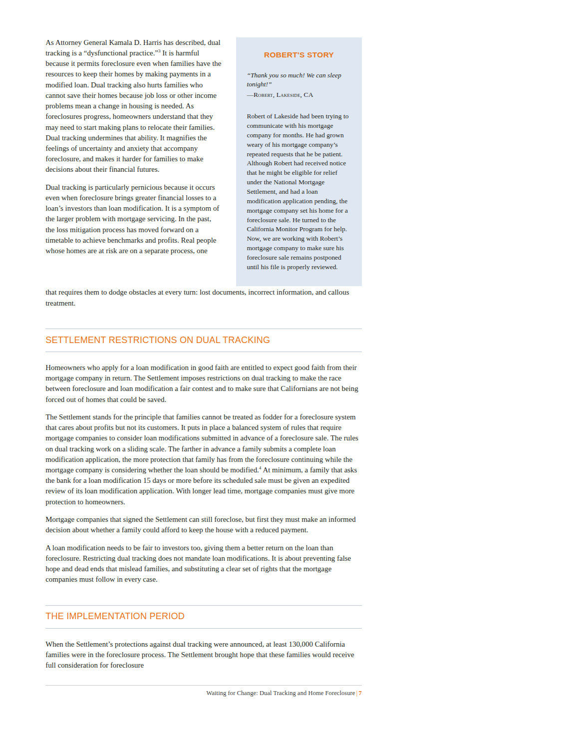As Attorney General Kamala D. Harris has described, dual tracking is a “dysfunctional practice.”3 It is harmful because it permits foreclosure even when families have the resources to keep their homes by making payments in a modified loan. Dual tracking also hurts families who cannot save their homes because job loss or other income problems mean a change in housing is needed. As foreclosures progress, homeowners understand that they may need to start making plans to relocate their families. Dual tracking undermines that ability. It magnifies the feelings of uncertainty and anxiety that accompany foreclosure, and makes it harder for families to make decisions about their financial futures.
Dual tracking is particularly pernicious because it occurs even when foreclosure brings greater financial losses to a loan’s investors than loan modification. It is a symptom of the larger problem with mortgage servicing. In the past, the loss mitigation process has moved forward on a timetable to achieve benchmarks and profits. Real people whose homes are at risk are on a separate process, one
Robert's Story
“Thank you so much! We can sleep tonight!”
—Robert, Lakeside, CA
Robert of Lakeside had been trying to communicate with his mortgage company for months. He had grown weary of his mortgage company’s repeated requests that he be patient. Although Robert had received notice that he might be eligible for relief under the National Mortgage Settlement, and had a loan modification application pending, the mortgage company set his home for a foreclosure sale. He turned to the California Monitor Program for help. Now, we are working with Robert’s mortgage company to make sure his foreclosure sale remains postponed until his file is properly reviewed.
that requires them to dodge obstacles at every turn: lost documents, incorrect information, and callous treatment.
Settlement Restrictions on Dual Tracking
Homeowners who apply for a loan modification in good faith are entitled to expect good faith from their mortgage company in return. The Settlement imposes restrictions on dual tracking to make the race between foreclosure and loan modification a fair contest and to make sure that Californians are not being forced out of homes that could be saved.
The Settlement stands for the principle that families cannot be treated as fodder for a foreclosure system that cares about profits but not its customers. It puts in place a balanced system of rules that require mortgage companies to consider loan modifications submitted in advance of a foreclosure sale. The rules on dual tracking work on a sliding scale. The farther in advance a family submits a complete loan modification application, the more protection that family has from the foreclosure continuing while the mortgage company is considering whether the loan should be modified.4 At minimum, a family that asks the bank for a loan modification 15 days or more before its scheduled sale must be given an expedited review of its loan modification application. With longer lead time, mortgage companies must give more protection to homeowners.
Mortgage companies that signed the Settlement can still foreclose, but first they must make an informed decision about whether a family could afford to keep the house with a reduced payment.
A loan modification needs to be fair to investors too, giving them a better return on the loan than foreclosure. Restricting dual tracking does not mandate loan modifications. It is about preventing false hope and dead ends that mislead families, and substituting a clear set of rights that the mortgage companies must follow in every case.
The Implementation Period
When the Settlement’s protections against dual tracking were announced, at least 130,000 California families were in the foreclosure process. The Settlement brought hope that these families would receive full consideration for foreclosure
Waiting for Change: Dual Tracking and Home Foreclosure|7